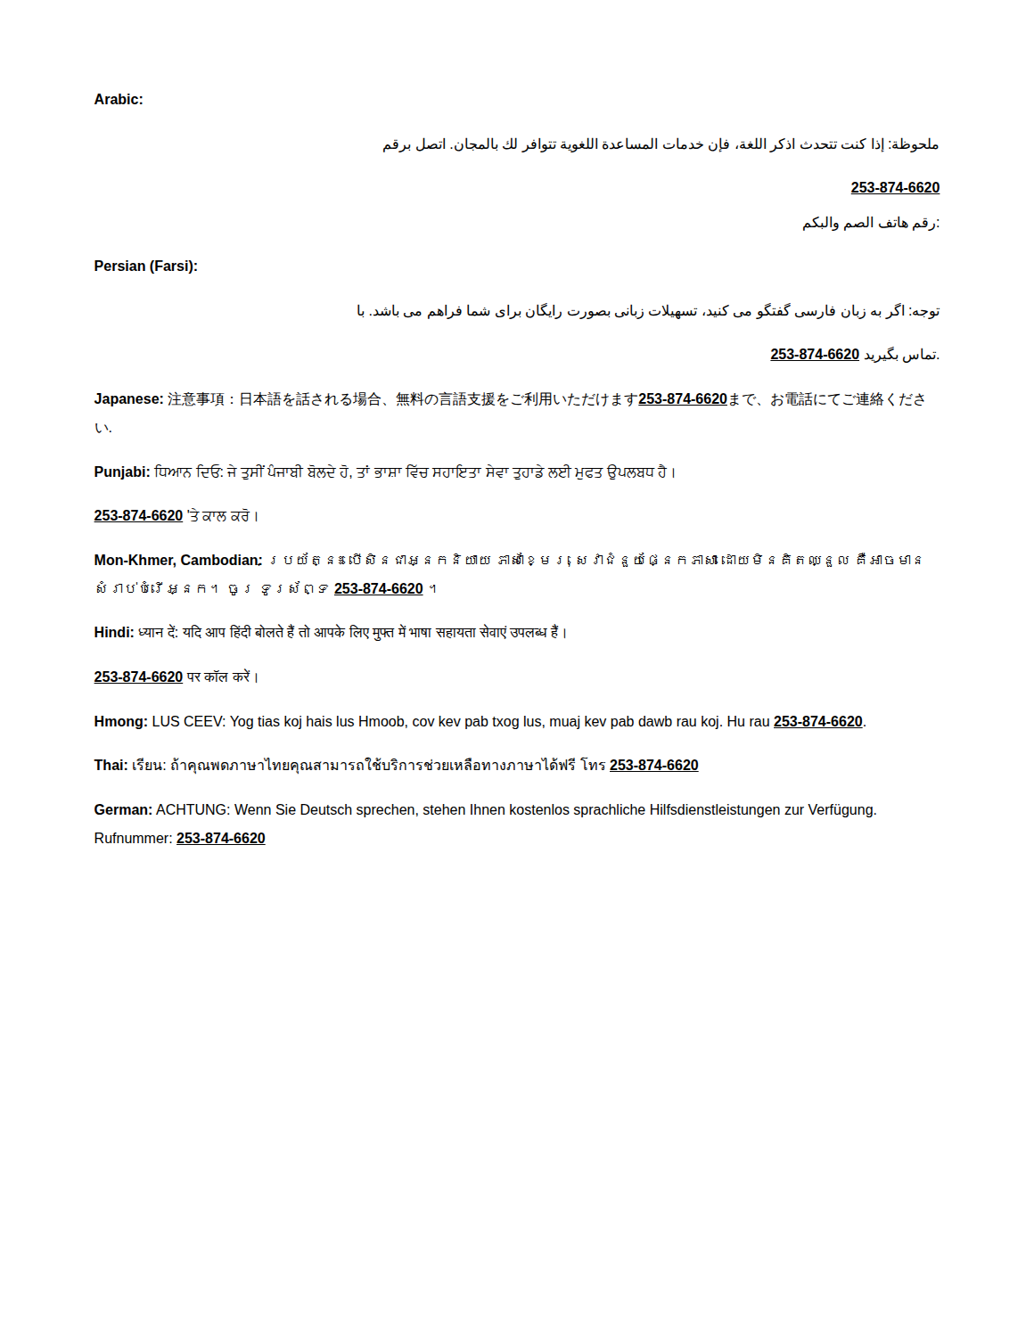Arabic:
ملحوظة: إذا كنت تتحدث اذكر اللغة، فإن خدمات المساعدة اللغوية تتوافر لك بالمجان. اتصل برقم
253-874-6620
رقم هاتف الصم والبكم:
Persian (Farsi):
توجه: اگر به زبان فارسی گفتگو می کنید، تسهیلات زبانی بصورت رایگان برای شما فراهم می باشد. با
253-874-6620 تماس بگیرید.
Japanese: 注意事項：日本語を話される場合、無料の言語支援をご利用いただけます253-874-6620まで、お電話にてご連絡ください.
Punjabi: ਧਿਆਨ ਦਿਓ: ਜੇ ਤੁਸੀਂ ਪੰਜਾਬੀ ਬੋਲਦੇ ਹੋ, ਤਾਂ ਭਾਸ਼ਾ ਵਿੱਚ ਸਹਾਇਤਾ ਸੇਵਾ ਤੁਹਾਡੇ ਲਈ ਮੁਫਤ ਉਪਲਬਧ ਹੈ।
253-874-6620 'ਤੇ ਕਾਲ ਕਰੋ।
Mon-Khmer, Cambodian: ប្រយ័ត្ន៖ បើសិនជាអ្នកនិយាយ ភាសាខ្មែរ, សេវាជំនួយផ្នែកភាសា ដោយមិនគិតឈ្នួល គឺអាចមានសំរាប់បំរើអ្នក។ ចូរ ទូរស័ព្ទ 253-874-6620 ។
Hindi: ध्यान दें: यदि आप हिंदी बोलते हैं तो आपके लिए मुफ्त में भाषा सहायता सेवाएं उपलब्ध हैं।
253-874-6620 पर कॉल करें।
Hmong: LUS CEEV: Yog tias koj hais lus Hmoob, cov kev pab txog lus, muaj kev pab dawb rau koj. Hu rau 253-874-6620.
Thai: เรียน: ถ้าคุณพดภาษาไทยคุณสามารถใช้บริการช่วยเหลือทางภาษาได้ฟรี โทร 253-874-6620
German: ACHTUNG: Wenn Sie Deutsch sprechen, stehen Ihnen kostenlos sprachliche Hilfsdienstleistungen zur Verfügung. Rufnummer: 253-874-6620